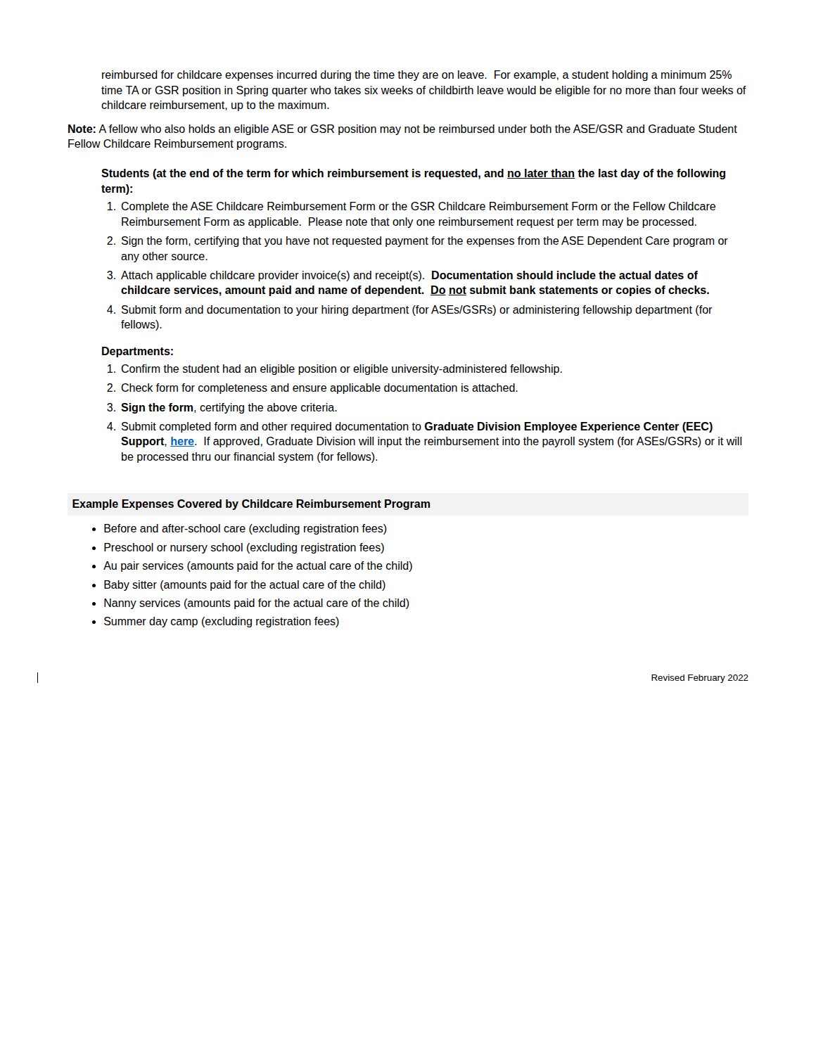reimbursed for childcare expenses incurred during the time they are on leave. For example, a student holding a minimum 25% time TA or GSR position in Spring quarter who takes six weeks of childbirth leave would be eligible for no more than four weeks of childcare reimbursement, up to the maximum.
Note: A fellow who also holds an eligible ASE or GSR position may not be reimbursed under both the ASE/GSR and Graduate Student Fellow Childcare Reimbursement programs.
Students (at the end of the term for which reimbursement is requested, and no later than the last day of the following term):
Complete the ASE Childcare Reimbursement Form or the GSR Childcare Reimbursement Form or the Fellow Childcare Reimbursement Form as applicable. Please note that only one reimbursement request per term may be processed.
Sign the form, certifying that you have not requested payment for the expenses from the ASE Dependent Care program or any other source.
Attach applicable childcare provider invoice(s) and receipt(s). Documentation should include the actual dates of childcare services, amount paid and name of dependent. Do not submit bank statements or copies of checks.
Submit form and documentation to your hiring department (for ASEs/GSRs) or administering fellowship department (for fellows).
Departments:
Confirm the student had an eligible position or eligible university-administered fellowship.
Check form for completeness and ensure applicable documentation is attached.
Sign the form, certifying the above criteria.
Submit completed form and other required documentation to Graduate Division Employee Experience Center (EEC) Support, here. If approved, Graduate Division will input the reimbursement into the payroll system (for ASEs/GSRs) or it will be processed thru our financial system (for fellows).
Example Expenses Covered by Childcare Reimbursement Program
Before and after-school care (excluding registration fees)
Preschool or nursery school (excluding registration fees)
Au pair services (amounts paid for the actual care of the child)
Baby sitter (amounts paid for the actual care of the child)
Nanny services (amounts paid for the actual care of the child)
Summer day camp (excluding registration fees)
Revised February 2022